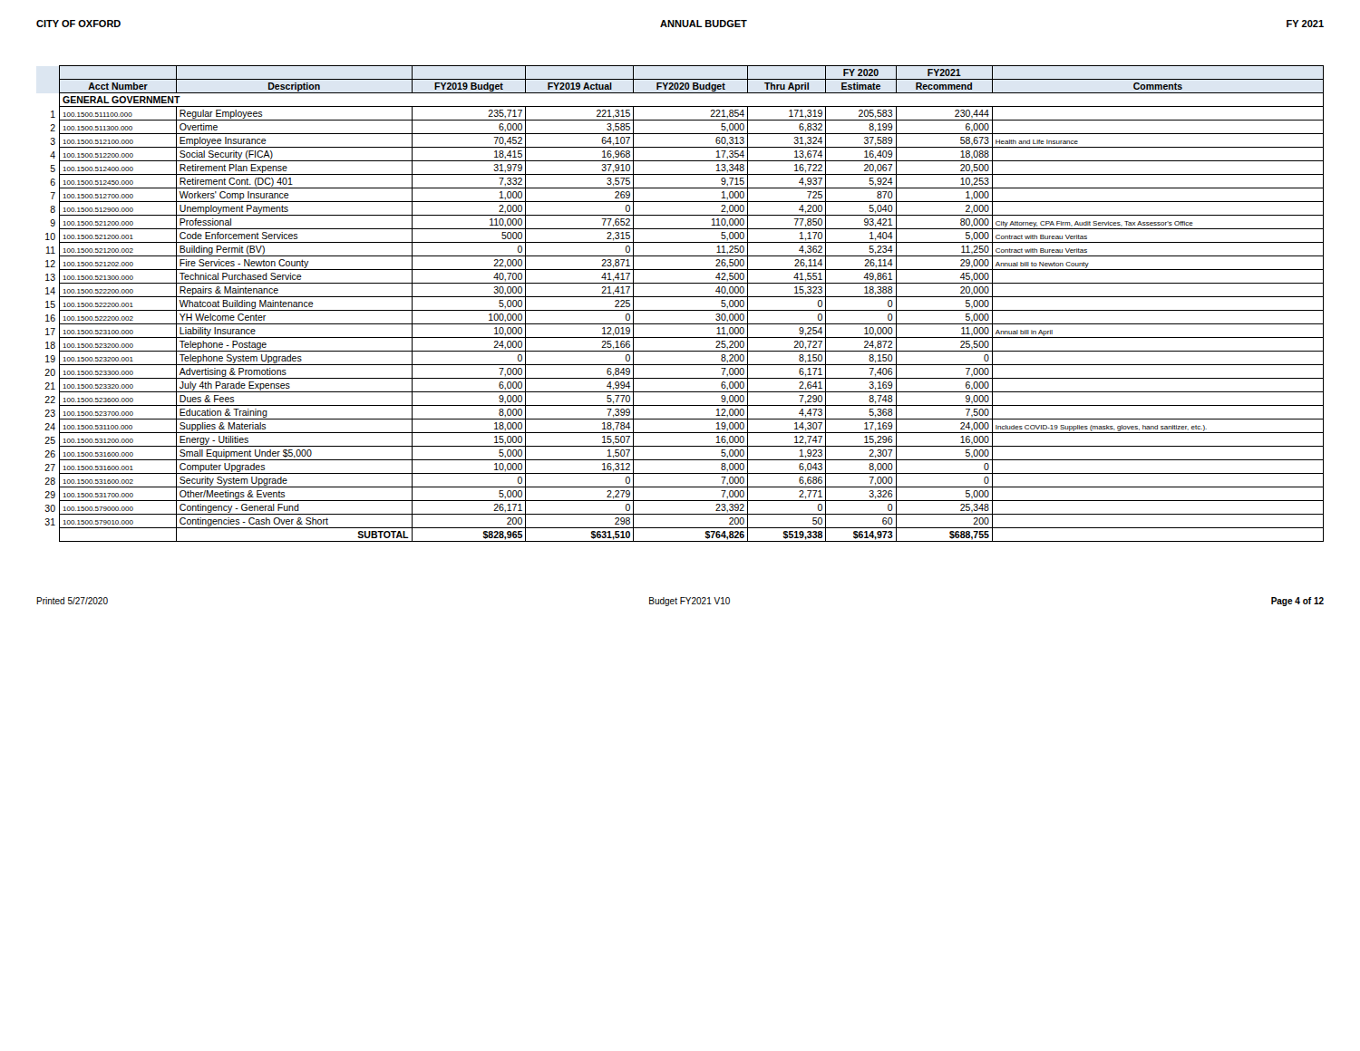CITY OF OXFORD
ANNUAL BUDGET
FY 2021
| | | | | | | | FY 2020 | FY2021 | |
| --- | --- | --- | --- | --- | --- | --- | --- | --- | --- |
| | Acct Number | Description | FY2019 Budget | FY2019 Actual | FY2020 Budget | Thru April | Estimate | Recommend | Comments |
| | GENERAL GOVERNMENT |
| 1 | 100.1500.511100.000 | Regular Employees | 235,717 | 221,315 | 221,854 | 171,319 | 205,583 | 230,444 | |
| 2 | 100.1500.511300.000 | Overtime | 6,000 | 3,585 | 5,000 | 6,832 | 8,199 | 6,000 | |
| 3 | 100.1500.512100.000 | Employee Insurance | 70,452 | 64,107 | 60,313 | 31,324 | 37,589 | 58,673 | Health and Life Insurance |
| 4 | 100.1500.512200.000 | Social Security (FICA) | 18,415 | 16,968 | 17,354 | 13,674 | 16,409 | 18,088 | |
| 5 | 100.1500.512400.000 | Retirement Plan Expense | 31,979 | 37,910 | 13,348 | 16,722 | 20,067 | 20,500 | |
| 6 | 100.1500.512450.000 | Retirement Cont. (DC) 401 | 7,332 | 3,575 | 9,715 | 4,937 | 5,924 | 10,253 | |
| 7 | 100.1500.512700.000 | Workers' Comp Insurance | 1,000 | 269 | 1,000 | 725 | 870 | 1,000 | |
| 8 | 100.1500.512900.000 | Unemployment Payments | 2,000 | 0 | 2,000 | 4,200 | 5,040 | 2,000 | |
| 9 | 100.1500.521200.000 | Professional | 110,000 | 77,652 | 110,000 | 77,850 | 93,421 | 80,000 | City Attorney, CPA Firm, Audit Services, Tax Assessor's Office |
| 10 | 100.1500.521200.001 | Code Enforcement Services | 5000 | 2,315 | 5,000 | 1,170 | 1,404 | 5,000 | Contract with Bureau Veritas |
| 11 | 100.1500.521200.002 | Building Permit (BV) | 0 | 0 | 11,250 | 4,362 | 5,234 | 11,250 | Contract with Bureau Veritas |
| 12 | 100.1500.521202.000 | Fire Services - Newton County | 22,000 | 23,871 | 26,500 | 26,114 | 26,114 | 29,000 | Annual bill to Newton County |
| 13 | 100.1500.521300.000 | Technical Purchased Service | 40,700 | 41,417 | 42,500 | 41,551 | 49,861 | 45,000 | |
| 14 | 100.1500.522200.000 | Repairs & Maintenance | 30,000 | 21,417 | 40,000 | 15,323 | 18,388 | 20,000 | |
| 15 | 100.1500.522200.001 | Whatcoat Building Maintenance | 5,000 | 225 | 5,000 | 0 | 0 | 5,000 | |
| 16 | 100.1500.522200.002 | YH Welcome Center | 100,000 | 0 | 30,000 | 0 | 0 | 5,000 | |
| 17 | 100.1500.523100.000 | Liability Insurance | 10,000 | 12,019 | 11,000 | 9,254 | 10,000 | 11,000 | Annual bill in April |
| 18 | 100.1500.523200.000 | Telephone - Postage | 24,000 | 25,166 | 25,200 | 20,727 | 24,872 | 25,500 | |
| 19 | 100.1500.523200.001 | Telephone System Upgrades | 0 | 0 | 8,200 | 8,150 | 8,150 | 0 | |
| 20 | 100.1500.523300.000 | Advertising & Promotions | 7,000 | 6,849 | 7,000 | 6,171 | 7,406 | 7,000 | |
| 21 | 100.1500.523320.000 | July 4th Parade Expenses | 6,000 | 4,994 | 6,000 | 2,641 | 3,169 | 6,000 | |
| 22 | 100.1500.523600.000 | Dues & Fees | 9,000 | 5,770 | 9,000 | 7,290 | 8,748 | 9,000 | |
| 23 | 100.1500.523700.000 | Education & Training | 8,000 | 7,399 | 12,000 | 4,473 | 5,368 | 7,500 | |
| 24 | 100.1500.531100.000 | Supplies & Materials | 18,000 | 18,784 | 19,000 | 14,307 | 17,169 | 24,000 | Includes COVID-19 Supplies (masks, gloves, hand sanitizer, etc.). |
| 25 | 100.1500.531200.000 | Energy - Utilities | 15,000 | 15,507 | 16,000 | 12,747 | 15,296 | 16,000 | |
| 26 | 100.1500.531600.000 | Small Equipment Under $5,000 | 5,000 | 1,507 | 5,000 | 1,923 | 2,307 | 5,000 | |
| 27 | 100.1500.531600.001 | Computer Upgrades | 10,000 | 16,312 | 8,000 | 6,043 | 8,000 | 0 | |
| 28 | 100.1500.531600.002 | Security System Upgrade | 0 | 0 | 7,000 | 6,686 | 7,000 | 0 | |
| 29 | 100.1500.531700.000 | Other/Meetings & Events | 5,000 | 2,279 | 7,000 | 2,771 | 3,326 | 5,000 | |
| 30 | 100.1500.579000.000 | Contingency - General Fund | 26,171 | 0 | 23,392 | 0 | 0 | 25,348 | |
| 31 | 100.1500.579010.000 | Contingencies - Cash Over & Short | 200 | 298 | 200 | 50 | 60 | 200 | |
| | | SUBTOTAL | $828,965 | $631,510 | $764,826 | $519,338 | $614,973 | $688,755 | |
Printed 5/27/2020
Budget FY2021 V10
Page 4 of 12